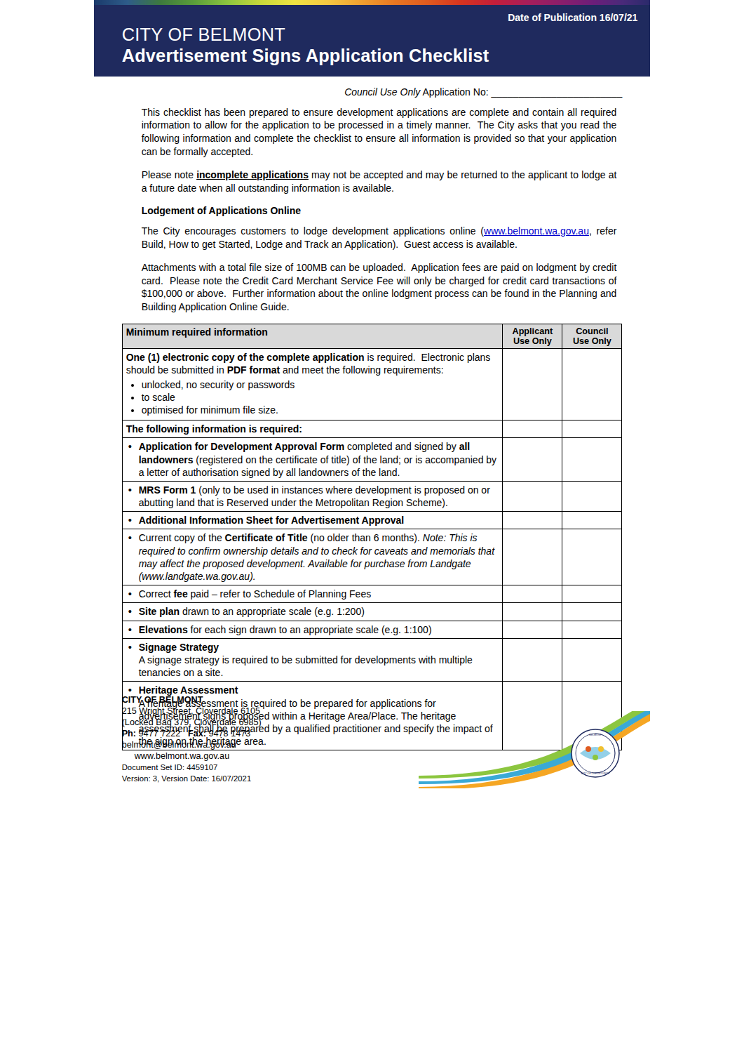Date of Publication 16/07/21
CITY OF BELMONT
Advertisement Signs Application Checklist
Council Use Only Application No: ________________________
This checklist has been prepared to ensure development applications are complete and contain all required information to allow for the application to be processed in a timely manner. The City asks that you read the following information and complete the checklist to ensure all information is provided so that your application can be formally accepted.
Please note incomplete applications may not be accepted and may be returned to the applicant to lodge at a future date when all outstanding information is available.
Lodgement of Applications Online
The City encourages customers to lodge development applications online (www.belmont.wa.gov.au, refer Build, How to get Started, Lodge and Track an Application). Guest access is available.
Attachments with a total file size of 100MB can be uploaded. Application fees are paid on lodgment by credit card. Please note the Credit Card Merchant Service Fee will only be charged for credit card transactions of $100,000 or above. Further information about the online lodgment process can be found in the Planning and Building Application Online Guide.
| Minimum required information | Applicant Use Only | Council Use Only |
| --- | --- | --- |
| One (1) electronic copy of the complete application is required. Electronic plans should be submitted in PDF format and meet the following requirements: unlocked, no security or passwords to scale optimised for minimum file size. | | |
| The following information is required: | | |
| Application for Development Approval Form completed and signed by all landowners (registered on the certificate of title) of the land; or is accompanied by a letter of authorisation signed by all landowners of the land. | | |
| MRS Form 1 (only to be used in instances where development is proposed on or abutting land that is Reserved under the Metropolitan Region Scheme). | | |
| Additional Information Sheet for Advertisement Approval | | |
| Current copy of the Certificate of Title (no older than 6 months). Note: This is required to confirm ownership details and to check for caveats and memorials that may affect the proposed development. Available for purchase from Landgate (www.landgate.wa.gov.au). | | |
| Correct fee paid – refer to Schedule of Planning Fees | | |
| Site plan drawn to an appropriate scale (e.g. 1:200) | | |
| Elevations for each sign drawn to an appropriate scale (e.g. 1:100) | | |
| Signage Strategy A signage strategy is required to be submitted for developments with multiple tenancies on a site. | | |
| Heritage Assessment A heritage assessment is required to be prepared for applications for advertisement signs proposed within a Heritage Area/Place. The heritage assessment shall be prepared by a qualified practitioner and specify the impact of the sign on the heritage area. | | |
CITY OF OPPORTUNITY BELMONT
CITY OF BELMONT
215 Wright Street, Cloverdale 6105
(Locked Bag 379, Cloverdale 6985)
Ph: 9477 7222 Fax: 9478 1473
belmont@belmont.wa.gov.au
www.belmont.wa.gov.au
Document Set ID: 4459107
Version: 3, Version Date: 16/07/2021